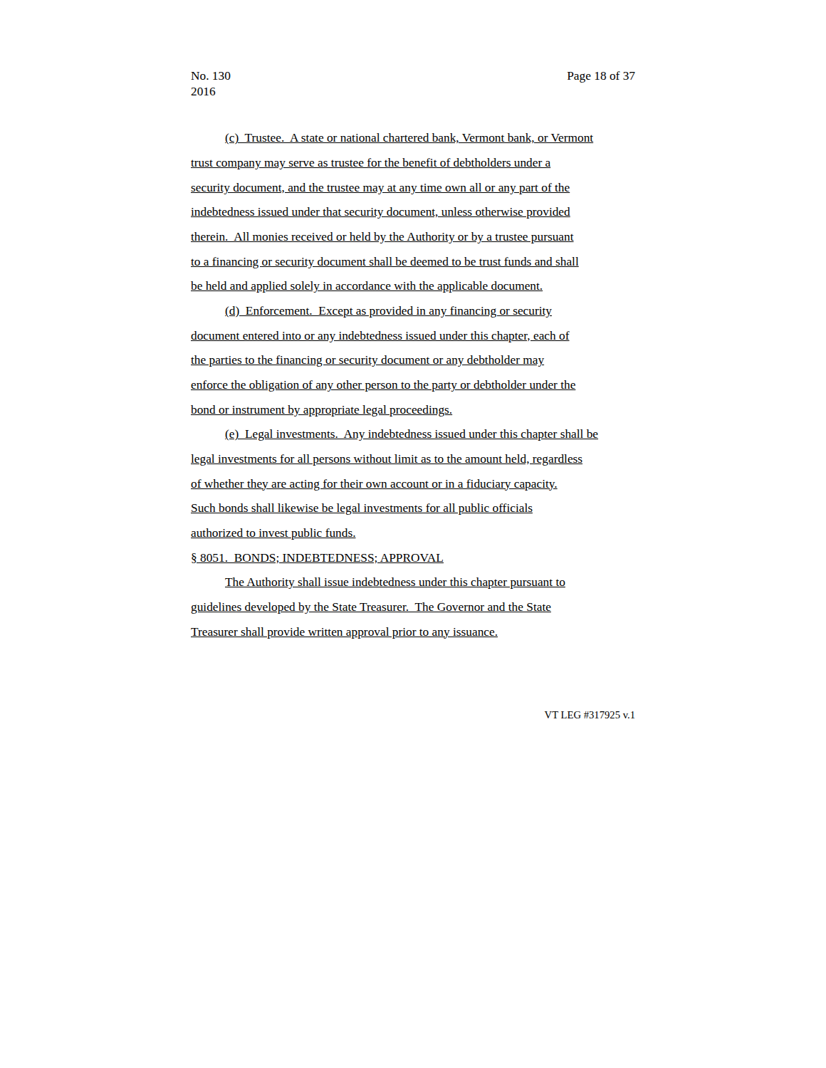No. 130
2016
Page 18 of 37
(c) Trustee. A state or national chartered bank, Vermont bank, or Vermont
trust company may serve as trustee for the benefit of debtholders under a
security document, and the trustee may at any time own all or any part of the
indebtedness issued under that security document, unless otherwise provided
therein. All monies received or held by the Authority or by a trustee pursuant
to a financing or security document shall be deemed to be trust funds and shall
be held and applied solely in accordance with the applicable document.
(d) Enforcement. Except as provided in any financing or security
document entered into or any indebtedness issued under this chapter, each of
the parties to the financing or security document or any debtholder may
enforce the obligation of any other person to the party or debtholder under the
bond or instrument by appropriate legal proceedings.
(e) Legal investments. Any indebtedness issued under this chapter shall be
legal investments for all persons without limit as to the amount held, regardless
of whether they are acting for their own account or in a fiduciary capacity.
Such bonds shall likewise be legal investments for all public officials
authorized to invest public funds.
§ 8051. BONDS; INDEBTEDNESS; APPROVAL
The Authority shall issue indebtedness under this chapter pursuant to
guidelines developed by the State Treasurer. The Governor and the State
Treasurer shall provide written approval prior to any issuance.
VT LEG #317925 v.1